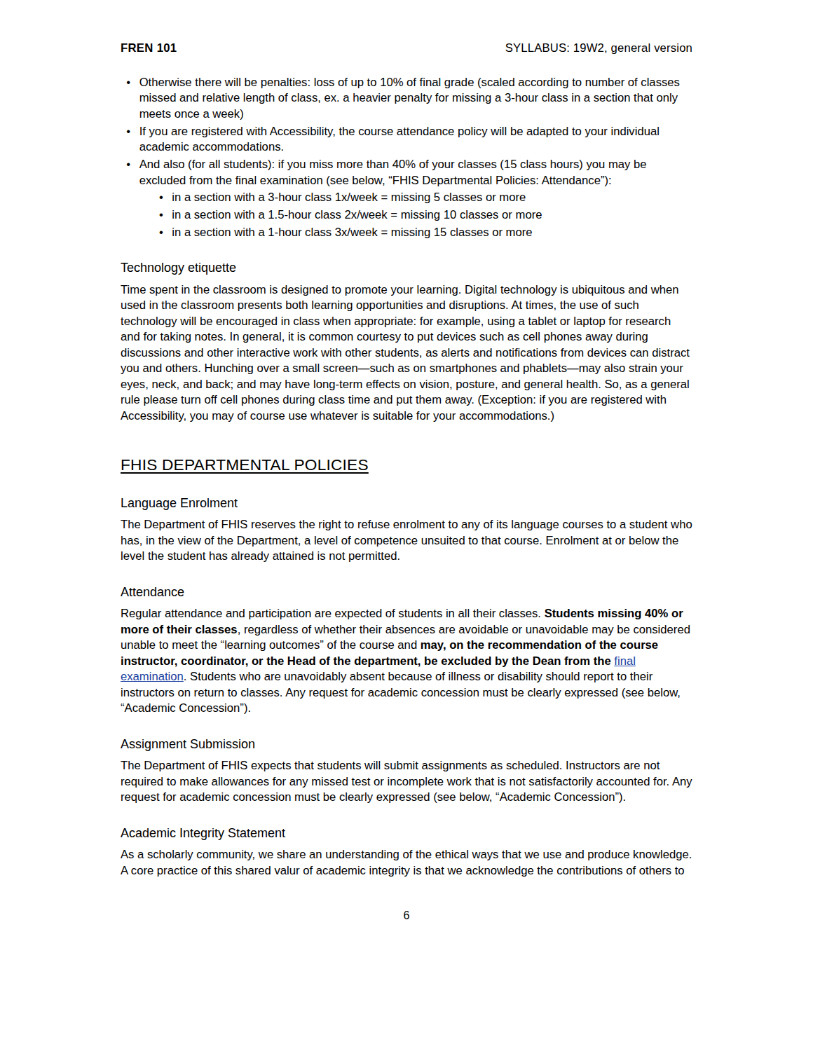FREN 101
SYLLABUS: 19W2, general version
Otherwise there will be penalties: loss of up to 10% of final grade (scaled according to number of classes missed and relative length of class, ex. a heavier penalty for missing a 3-hour class in a section that only meets once a week)
If you are registered with Accessibility, the course attendance policy will be adapted to your individual academic accommodations.
And also (for all students): if you miss more than 40% of your classes (15 class hours) you may be excluded from the final examination (see below, “FHIS Departmental Policies: Attendance”):
in a section with a 3-hour class 1x/week = missing 5 classes or more
in a section with a 1.5-hour class 2x/week = missing 10 classes or more
in a section with a 1-hour class 3x/week = missing 15 classes or more
Technology etiquette
Time spent in the classroom is designed to promote your learning. Digital technology is ubiquitous and when used in the classroom presents both learning opportunities and disruptions. At times, the use of such technology will be encouraged in class when appropriate: for example, using a tablet or laptop for research and for taking notes. In general, it is common courtesy to put devices such as cell phones away during discussions and other interactive work with other students, as alerts and notifications from devices can distract you and others. Hunching over a small screen—such as on smartphones and phablets—may also strain your eyes, neck, and back; and may have long-term effects on vision, posture, and general health. So, as a general rule please turn off cell phones during class time and put them away. (Exception: if you are registered with Accessibility, you may of course use whatever is suitable for your accommodations.)
FHIS DEPARTMENTAL POLICIES
Language Enrolment
The Department of FHIS reserves the right to refuse enrolment to any of its language courses to a student who has, in the view of the Department, a level of competence unsuited to that course. Enrolment at or below the level the student has already attained is not permitted.
Attendance
Regular attendance and participation are expected of students in all their classes. Students missing 40% or more of their classes, regardless of whether their absences are avoidable or unavoidable may be considered unable to meet the “learning outcomes” of the course and may, on the recommendation of the course instructor, coordinator, or the Head of the department, be excluded by the Dean from the final examination. Students who are unavoidably absent because of illness or disability should report to their instructors on return to classes. Any request for academic concession must be clearly expressed (see below, “Academic Concession”).
Assignment Submission
The Department of FHIS expects that students will submit assignments as scheduled. Instructors are not required to make allowances for any missed test or incomplete work that is not satisfactorily accounted for. Any request for academic concession must be clearly expressed (see below, “Academic Concession”).
Academic Integrity Statement
As a scholarly community, we share an understanding of the ethical ways that we use and produce knowledge. A core practice of this shared valur of academic integrity is that we acknowledge the contributions of others to
6